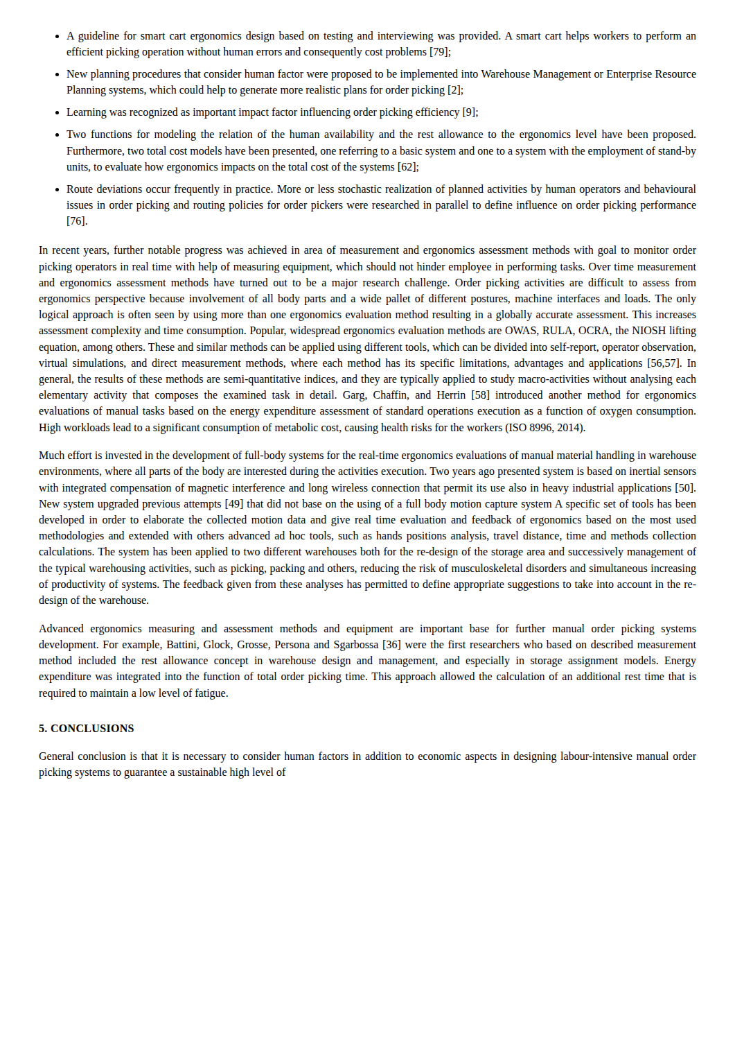A guideline for smart cart ergonomics design based on testing and interviewing was provided. A smart cart helps workers to perform an efficient picking operation without human errors and consequently cost problems [79];
New planning procedures that consider human factor were proposed to be implemented into Warehouse Management or Enterprise Resource Planning systems, which could help to generate more realistic plans for order picking [2];
Learning was recognized as important impact factor influencing order picking efficiency [9];
Two functions for modeling the relation of the human availability and the rest allowance to the ergonomics level have been proposed. Furthermore, two total cost models have been presented, one referring to a basic system and one to a system with the employment of stand-by units, to evaluate how ergonomics impacts on the total cost of the systems [62];
Route deviations occur frequently in practice. More or less stochastic realization of planned activities by human operators and behavioural issues in order picking and routing policies for order pickers were researched in parallel to define influence on order picking performance [76].
In recent years, further notable progress was achieved in area of measurement and ergonomics assessment methods with goal to monitor order picking operators in real time with help of measuring equipment, which should not hinder employee in performing tasks. Over time measurement and ergonomics assessment methods have turned out to be a major research challenge. Order picking activities are difficult to assess from ergonomics perspective because involvement of all body parts and a wide pallet of different postures, machine interfaces and loads. The only logical approach is often seen by using more than one ergonomics evaluation method resulting in a globally accurate assessment. This increases assessment complexity and time consumption. Popular, widespread ergonomics evaluation methods are OWAS, RULA, OCRA, the NIOSH lifting equation, among others. These and similar methods can be applied using different tools, which can be divided into self-report, operator observation, virtual simulations, and direct measurement methods, where each method has its specific limitations, advantages and applications [56,57]. In general, the results of these methods are semi-quantitative indices, and they are typically applied to study macro-activities without analysing each elementary activity that composes the examined task in detail. Garg, Chaffin, and Herrin [58] introduced another method for ergonomics evaluations of manual tasks based on the energy expenditure assessment of standard operations execution as a function of oxygen consumption. High workloads lead to a significant consumption of metabolic cost, causing health risks for the workers (ISO 8996, 2014).
Much effort is invested in the development of full-body systems for the real-time ergonomics evaluations of manual material handling in warehouse environments, where all parts of the body are interested during the activities execution. Two years ago presented system is based on inertial sensors with integrated compensation of magnetic interference and long wireless connection that permit its use also in heavy industrial applications [50]. New system upgraded previous attempts [49] that did not base on the using of a full body motion capture system A specific set of tools has been developed in order to elaborate the collected motion data and give real time evaluation and feedback of ergonomics based on the most used methodologies and extended with others advanced ad hoc tools, such as hands positions analysis, travel distance, time and methods collection calculations. The system has been applied to two different warehouses both for the re-design of the storage area and successively management of the typical warehousing activities, such as picking, packing and others, reducing the risk of musculoskeletal disorders and simultaneous increasing of productivity of systems. The feedback given from these analyses has permitted to define appropriate suggestions to take into account in the re-design of the warehouse.
Advanced ergonomics measuring and assessment methods and equipment are important base for further manual order picking systems development. For example, Battini, Glock, Grosse, Persona and Sgarbossa [36] were the first researchers who based on described measurement method included the rest allowance concept in warehouse design and management, and especially in storage assignment models. Energy expenditure was integrated into the function of total order picking time. This approach allowed the calculation of an additional rest time that is required to maintain a low level of fatigue.
5. Conclusions
General conclusion is that it is necessary to consider human factors in addition to economic aspects in designing labour-intensive manual order picking systems to guarantee a sustainable high level of